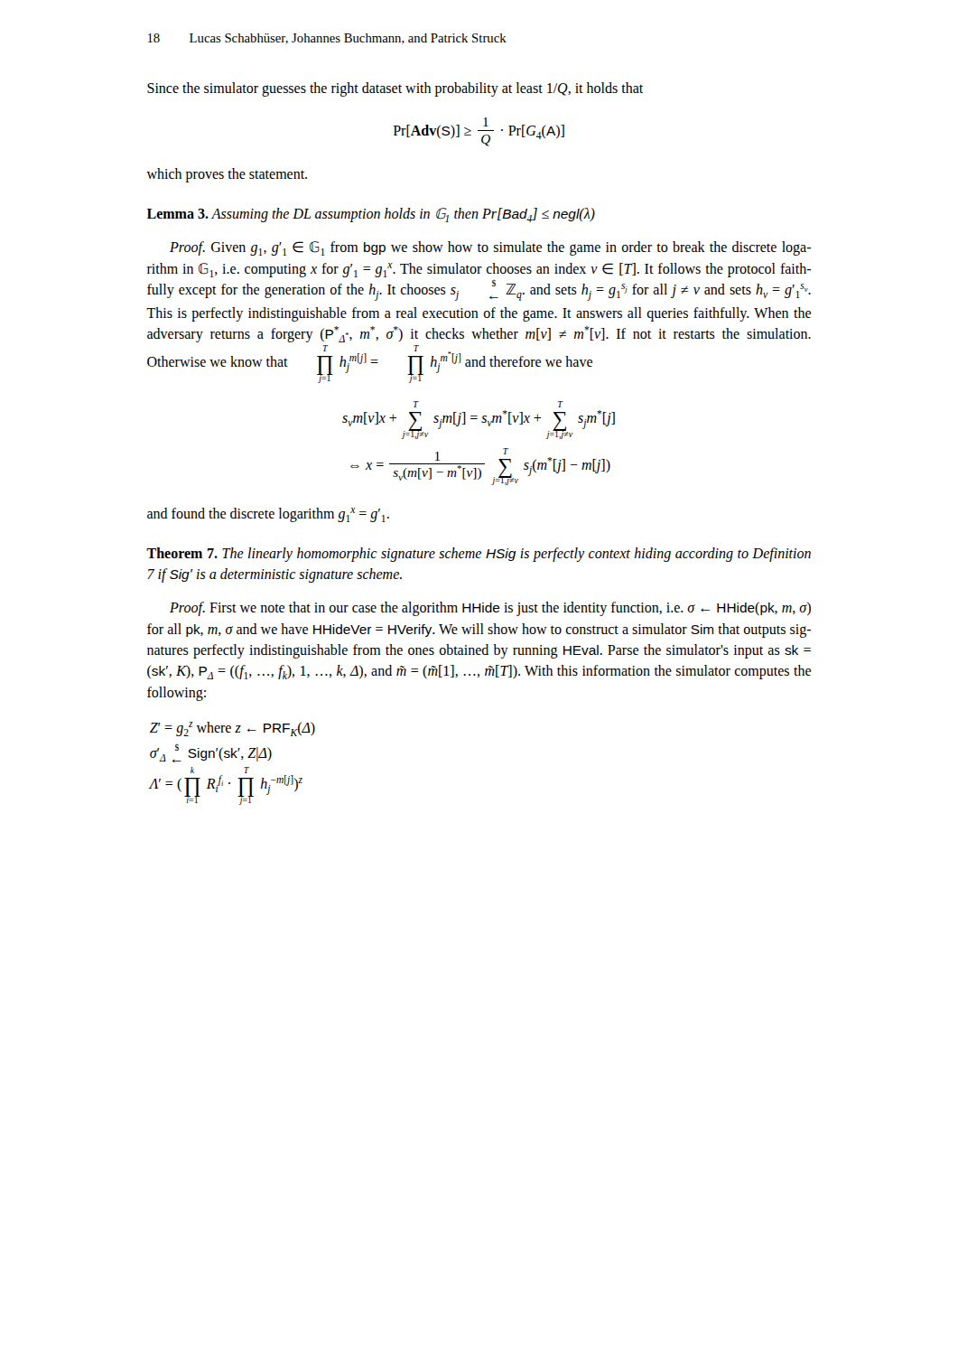18 Lucas Schabhüser, Johannes Buchmann, and Patrick Struck
Since the simulator guesses the right dataset with probability at least 1/Q, it holds that
Pr[Adv(S)] ≥ 1 Q · Pr[G4(A)]
which proves the statement.
Lemma 3. Assuming the DL assumption holds in 𝔾1 then Pr[Bad4] ≤ negl(λ)
Proof. Given g1, g′1 ∈ 𝔾1 from bgp we show how to simulate the game in order to break the discrete logarithm in 𝔾1, i.e. computing x for g′1 = g1x. The simulator chooses an index ν ∈ [T]. It follows the protocol faithfully except for the generation of the hj. It chooses sj $← ℤq. and sets hj = g1sj for all j ≠ ν and sets hν = g′1sν. This is perfectly indistinguishable from a real execution of the game. It answers all queries faithfully. When the adversary returns a forgery (P*Δ*, m*, σ*) it checks whether m[ν] ≠ m*[ν]. If not it restarts the simulation. Otherwise we know that T∏j=1 hjm[j] = T∏j=1 hjm*[j] and therefore we have
sνm[ν]x + T∑j=1,j≠ν sjm[j] = sνm*[ν]x + T∑j=1,j≠ν sjm*[j]
⇔ x = 1 sν(m[ν] − m*[ν]) T∑j=1,j≠ν sj(m*[j] − m[j])
and found the discrete logarithm g1x = g′1.
Theorem 7. The linearly homomorphic signature scheme HSig is perfectly context hiding according to Definition 7 if Sig′ is a deterministic signature scheme.
Proof. First we note that in our case the algorithm HHide is just the identity function, i.e. σ ← HHide(pk, m, σ) for all pk, m, σ and we have HHideVer = HVerify. We will show how to construct a simulator Sim that outputs signatures perfectly indistinguishable from the ones obtained by running HEval. Parse the simulator's input as sk = (sk′, K), PΔ = ((f1, …, fk), 1, …, k, Δ), and m̃ = (m̃[1], …, m̃[T]). With this information the simulator computes the following:
Z′ = g2z where z ← PRFK(Δ) σ′Δ $← Sign′(sk′, Z|Δ) Λ′ = (k∏i=1 Rifi · T∏j=1 hj−m[j])z